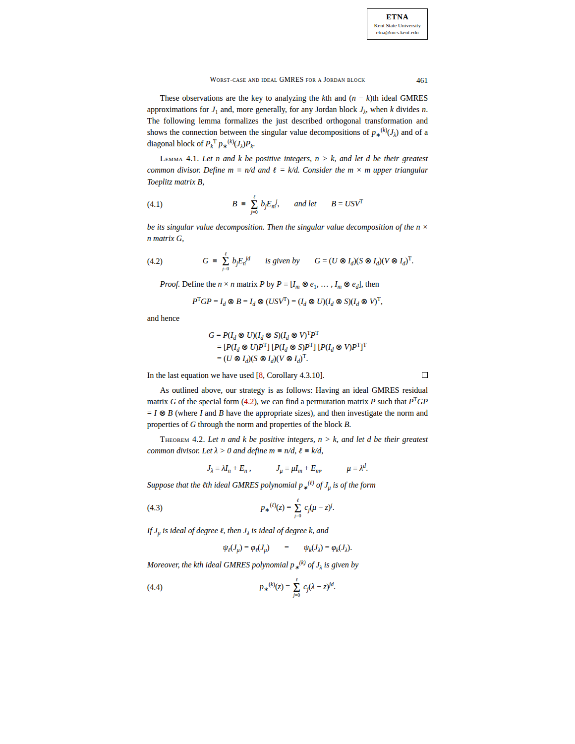ETNA Kent State University etna@mcs.kent.edu
Worst-case and ideal GMRES for a Jordan block 461
These observations are the key to analyzing the kth and (n − k)th ideal GMRES approximations for J1 and, more generally, for any Jordan block Jλ, when k divides n. The following lemma formalizes the just described orthogonal transformation and shows the connection between the singular value decompositions of p∗(k)(Jλ) and of a diagonal block of PkT p∗(k)(Jλ)Pk.
Lemma 4.1. Let n and k be positive integers, n > k, and let d be their greatest common divisor. Define m ≡ n/d and ℓ = k/d. Consider the m × m upper triangular Toeplitz matrix B,
(4.1)
B ≡ ℓΣj=0 bjEmj, and let B = USVT
be its singular value decomposition. Then the singular value decomposition of the n × n matrix G,
(4.2)
G ≡ ℓΣj=0 bjEnjd is given by G = (U ⊗ Id)(S ⊗ Id)(V ⊗ Id)T.
Proof. Define the n × n matrix P by P ≡ [Im ⊗ e1, … , Im ⊗ ed], then
PTGP = Id ⊗ B = Id ⊗ (USVT) = (Id ⊗ U)(Id ⊗ S)(Id ⊗ V)T,
and hence
G = P(Id ⊗ U)(Id ⊗ S)(Id ⊗ V)TPT
= [P(Id ⊗ U)PT] [P(Id ⊗ S)PT] [P(Id ⊗ V)PT]T
= (U ⊗ Id)(S ⊗ Id)(V ⊗ Id)T.
In the last equation we have used [8, Corollary 4.3.10].
As outlined above, our strategy is as follows: Having an ideal GMRES residual matrix G of the special form (4.2), we can find a permutation matrix P such that PTGP = I ⊗ B (where I and B have the appropriate sizes), and then investigate the norm and properties of G through the norm and properties of the block B.
Theorem 4.2. Let n and k be positive integers, n > k, and let d be their greatest common divisor. Let λ > 0 and define m ≡ n/d, ℓ ≡ k/d,
Jλ ≡ λIn + En , Jμ ≡ μIm + Em, μ ≡ λd.
Suppose that the ℓth ideal GMRES polynomial p∗(ℓ) of Jμ is of the form
(4.3)
p∗(ℓ)(z) = ℓΣj=0 cj(μ − z)j.
If Jμ is ideal of degree ℓ, then Jλ is ideal of degree k, and
ψℓ(Jμ) = φℓ(Jμ) = ψk(Jλ) = φk(Jλ).
Moreover, the kth ideal GMRES polynomial p∗(k) of Jλ is given by
(4.4)
p∗(k)(z) = ℓΣj=0 cj(λ − z)jd.